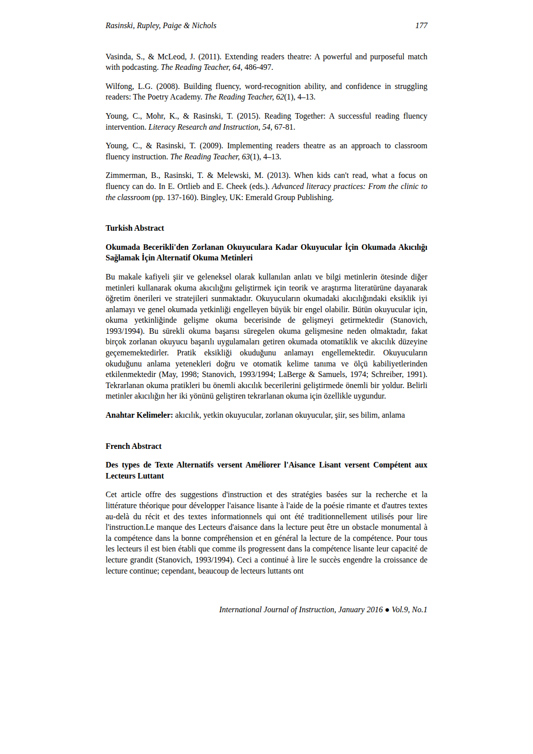Rasinski, Rupley, Paige & Nichols 177
Vasinda, S., & McLeod, J. (2011). Extending readers theatre: A powerful and purposeful match with podcasting. The Reading Teacher, 64, 486-497.
Wilfong, L.G. (2008). Building fluency, word-recognition ability, and confidence in struggling readers: The Poetry Academy. The Reading Teacher, 62(1), 4–13.
Young, C., Mohr, K., & Rasinski, T. (2015). Reading Together: A successful reading fluency intervention. Literacy Research and Instruction, 54, 67-81.
Young, C., & Rasinski, T. (2009). Implementing readers theatre as an approach to classroom fluency instruction. The Reading Teacher, 63(1), 4–13.
Zimmerman, B., Rasinski, T. & Melewski, M. (2013). When kids can't read, what a focus on fluency can do. In E. Ortlieb and E. Cheek (eds.). Advanced literacy practices: From the clinic to the classroom (pp. 137-160). Bingley, UK: Emerald Group Publishing.
Turkish Abstract
Okumada Becerikli'den Zorlanan Okuyuculara Kadar Okuyucular İçin Okumada Akıcılığı Sağlamak İçin Alternatif Okuma Metinleri
Bu makale kafiyeli şiir ve geleneksel olarak kullanılan anlatı ve bilgi metinlerin ötesinde diğer metinleri kullanarak okuma akıcılığını geliştirmek için teorik ve araştırma literatürüne dayanarak öğretim önerileri ve stratejileri sunmaktadır. Okuyucuların okumadaki akıcılığındaki eksiklik iyi anlamayı ve genel okumada yetkinliği engelleyen büyük bir engel olabilir. Bütün okuyucular için, okuma yetkinliğinde gelişme okuma becerisinde de gelişmeyi getirmektedir (Stanovich, 1993/1994). Bu sürekli okuma başarısı süregelen okuma gelişmesine neden olmaktadır, fakat birçok zorlanan okuyucu başarılı uygulamaları getiren okumada otomatiklik ve akıcılık düzeyine geçememektedirler. Pratik eksikliği okuduğunu anlamayı engellemektedir. Okuyucuların okuduğunu anlama yetenekleri doğru ve otomatik kelime tanıma ve ölçü kabiliyetlerinden etkilenmektedir (May, 1998; Stanovich, 1993/1994; LaBerge & Samuels, 1974; Schreiber, 1991). Tekrarlanan okuma pratikleri bu önemli akıcılık becerilerini geliştirmede önemli bir yoldur. Belirli metinler akıcılığın her iki yönünü geliştiren tekrarlanan okuma için özellikle uygundur.
Anahtar Kelimeler: akıcılık, yetkin okuyucular, zorlanan okuyucular, şiir, ses bilim, anlama
French Abstract
Des types de Texte Alternatifs versent Améliorer l'Aisance Lisant versent Compétent aux Lecteurs Luttant
Cet article offre des suggestions d'instruction et des stratégies basées sur la recherche et la littérature théorique pour développer l'aisance lisante à l'aide de la poésie rimante et d'autres textes au-delà du récit et des textes informationnels qui ont été traditionnellement utilisés pour lire l'instruction.Le manque des Lecteurs d'aisance dans la lecture peut être un obstacle monumental à la compétence dans la bonne compréhension et en général la lecture de la compétence. Pour tous les lecteurs il est bien établi que comme ils progressent dans la compétence lisante leur capacité de lecture grandit (Stanovich, 1993/1994). Ceci a continué à lire le succès engendre la croissance de lecture continue; cependant, beaucoup de lecteurs luttants ont
International Journal of Instruction, January 2016 ● Vol.9, No.1